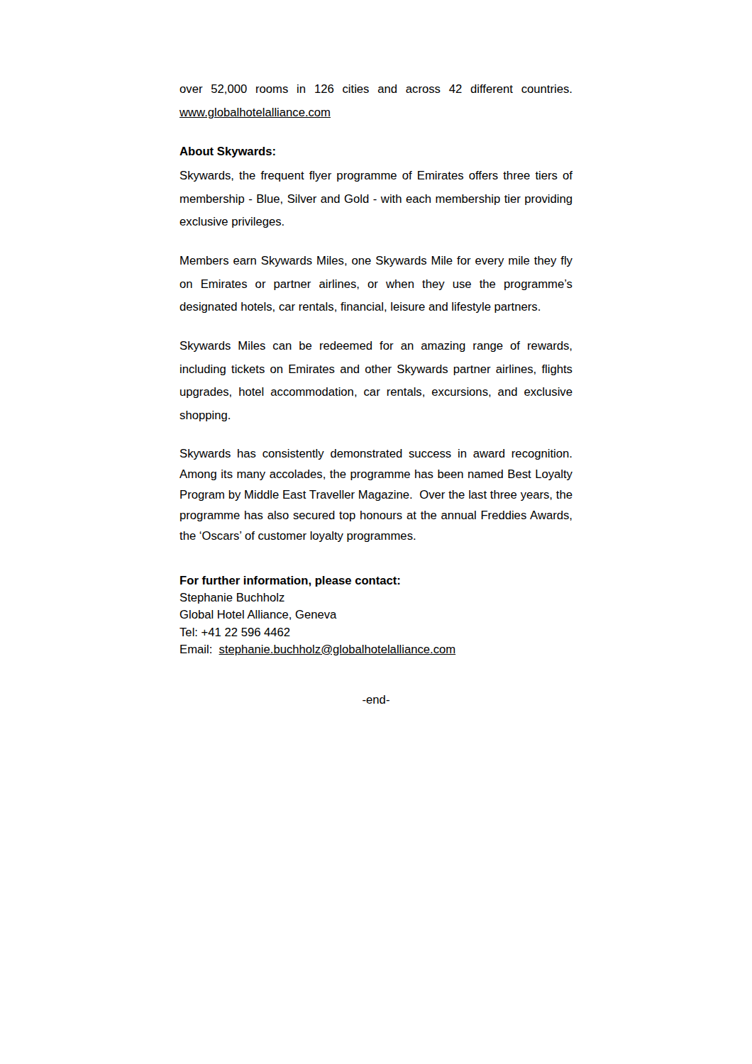over 52,000 rooms in 126 cities and across 42 different countries. www.globalhotelalliance.com
About Skywards:
Skywards, the frequent flyer programme of Emirates offers three tiers of membership - Blue, Silver and Gold - with each membership tier providing exclusive privileges.
Members earn Skywards Miles, one Skywards Mile for every mile they fly on Emirates or partner airlines, or when they use the programme’s designated hotels, car rentals, financial, leisure and lifestyle partners.
Skywards Miles can be redeemed for an amazing range of rewards, including tickets on Emirates and other Skywards partner airlines, flights upgrades, hotel accommodation, car rentals, excursions, and exclusive shopping.
Skywards has consistently demonstrated success in award recognition. Among its many accolades, the programme has been named Best Loyalty Program by Middle East Traveller Magazine. Over the last three years, the programme has also secured top honours at the annual Freddies Awards, the ‘Oscars’ of customer loyalty programmes.
For further information, please contact:
Stephanie Buchholz
Global Hotel Alliance, Geneva
Tel: +41 22 596 4462
Email: stephanie.buchholz@globalhotelalliance.com
-end-